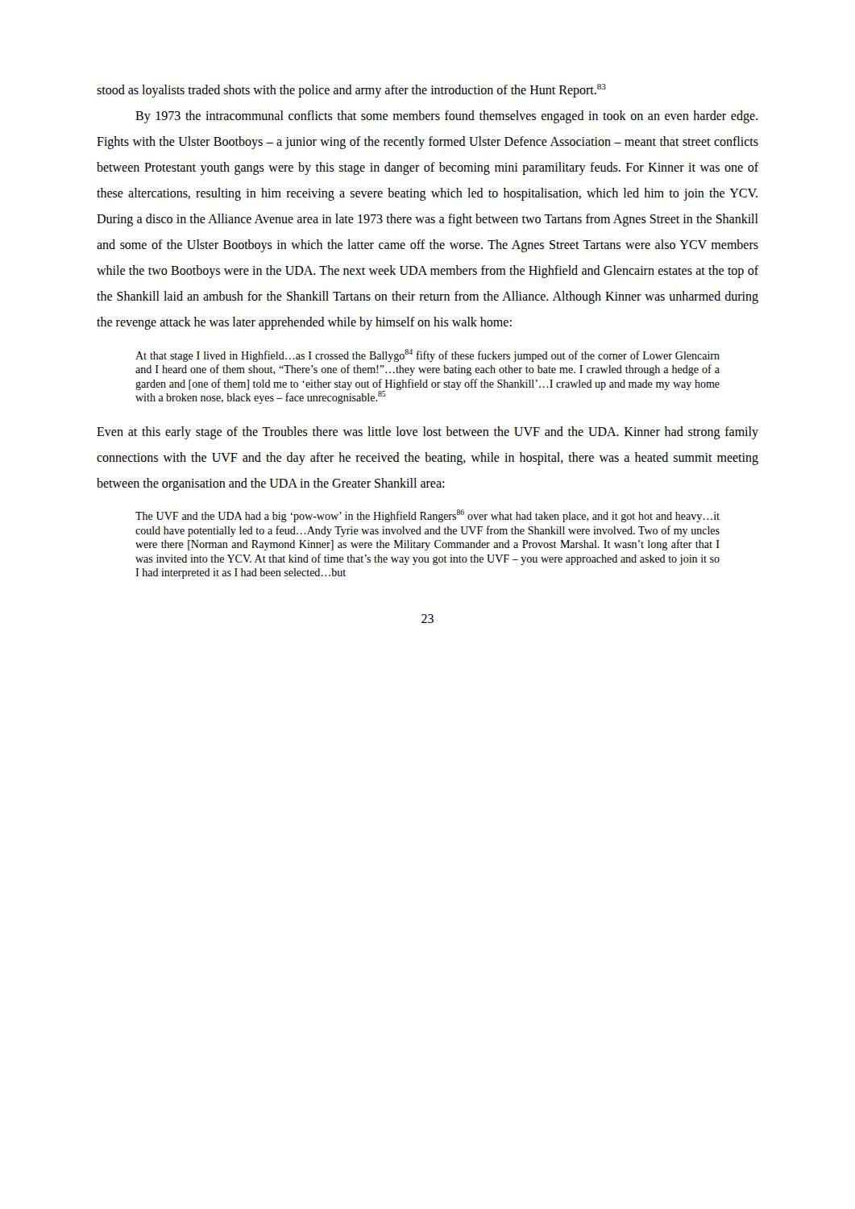stood as loyalists traded shots with the police and army after the introduction of the Hunt Report.83
By 1973 the intracommunal conflicts that some members found themselves engaged in took on an even harder edge. Fights with the Ulster Bootboys – a junior wing of the recently formed Ulster Defence Association – meant that street conflicts between Protestant youth gangs were by this stage in danger of becoming mini paramilitary feuds. For Kinner it was one of these altercations, resulting in him receiving a severe beating which led to hospitalisation, which led him to join the YCV. During a disco in the Alliance Avenue area in late 1973 there was a fight between two Tartans from Agnes Street in the Shankill and some of the Ulster Bootboys in which the latter came off the worse. The Agnes Street Tartans were also YCV members while the two Bootboys were in the UDA. The next week UDA members from the Highfield and Glencairn estates at the top of the Shankill laid an ambush for the Shankill Tartans on their return from the Alliance. Although Kinner was unharmed during the revenge attack he was later apprehended while by himself on his walk home:
At that stage I lived in Highfield…as I crossed the Ballygo84 fifty of these fuckers jumped out of the corner of Lower Glencairn and I heard one of them shout, “There’s one of them!”…they were bating each other to bate me. I crawled through a hedge of a garden and [one of them] told me to ‘either stay out of Highfield or stay off the Shankill’…I crawled up and made my way home with a broken nose, black eyes – face unrecognisable.85
Even at this early stage of the Troubles there was little love lost between the UVF and the UDA. Kinner had strong family connections with the UVF and the day after he received the beating, while in hospital, there was a heated summit meeting between the organisation and the UDA in the Greater Shankill area:
The UVF and the UDA had a big ‘pow-wow’ in the Highfield Rangers86 over what had taken place, and it got hot and heavy…it could have potentially led to a feud…Andy Tyrie was involved and the UVF from the Shankill were involved. Two of my uncles were there [Norman and Raymond Kinner] as were the Military Commander and a Provost Marshal. It wasn’t long after that I was invited into the YCV. At that kind of time that’s the way you got into the UVF – you were approached and asked to join it so I had interpreted it as I had been selected…but
23